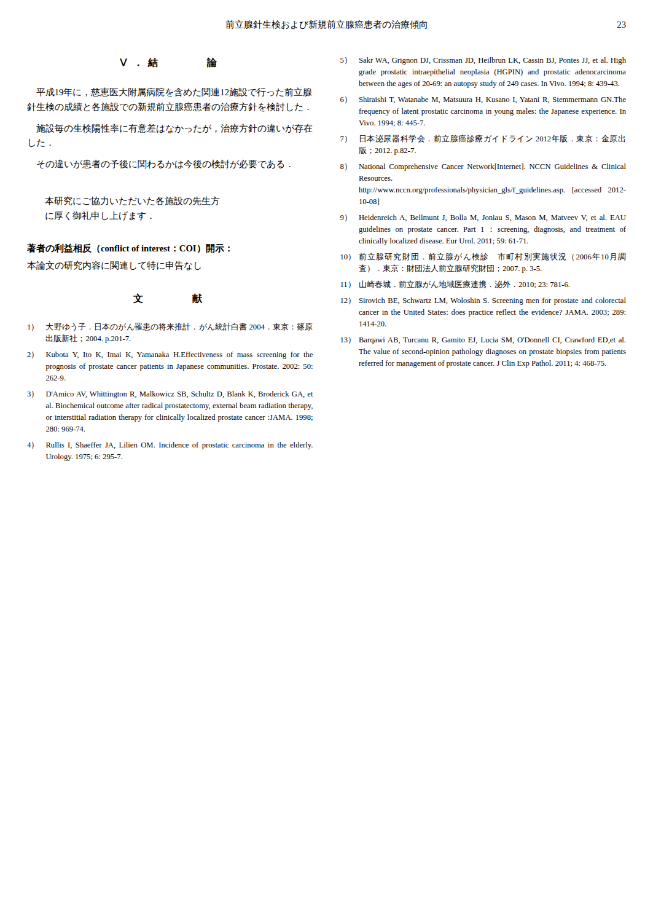前立腺針生検および新規前立腺癌患者の治療傾向 23
Ⅴ．結　　　論
平成19年に，慈恵医大附属病院を含めた関連12施設で行った前立腺針生検の成績と各施設での新規前立腺癌患者の治療方針を検討した．
施設毎の生検陽性率に有意差はなかったが，治療方針の違いが存在した．
その違いが患者の予後に関わるかは今後の検討が必要である．
本研究にご協力いただいた各施設の先生方
に厚く御礼申し上げます．
著者の利益相反（conflict of interest：COI）開示：
本論文の研究内容に関連して特に申告なし
文　　　献
大野ゆう子．日本のがん罹患の将来推計．がん統計白書 2004．東京：篠原出版新社；2004. p.201-7.
Kubota Y, Ito K, Imai K, Yamanaka H.Effectiveness of mass screening for the prognosis of prostate cancer patients in Japanese communities. Prostate. 2002: 50: 262-9.
D'Amico AV, Whittington R, Malkowicz SB, Schultz D, Blank K, Broderick GA, et al. Biochemical outcome after radical prostatectomy, external beam radiation therapy, or interstitial radiation therapy for clinically localized prostate cancer :JAMA. 1998; 280: 969-74.
Rullis I, Shaeffer JA, Lilien OM. Incidence of prostatic carcinoma in the elderly. Urology. 1975; 6: 295-7.
Sakr WA, Grignon DJ, Crissman JD, Heilbrun LK, Cassin BJ, Pontes JJ, et al. High grade prostatic intraepithelial neoplasia (HGPIN) and prostatic adenocarcinoma between the ages of 20-69: an autopsy study of 249 cases. In Vivo. 1994; 8: 439-43.
Shiraishi T, Watanabe M, Matsuura H, Kusano I, Yatani R, Stemmermann GN.The frequency of latent prostatic carcinoma in young males: the Japanese experience. In Vivo. 1994; 8: 445-7.
日本泌尿器科学会．前立腺癌診療ガイドライン 2012年版．東京：金原出版；2012. p.82-7.
National Comprehensive Cancer Network[Internet]. NCCN Guidelines & Clinical Resources.
http://www.nccn.org/professionals/physician_gls/f_guidelines.asp. [accessed 2012-10-08]
Heidenreich A, Bellmunt J, Bolla M, Joniau S, Mason M, Matveev V, et al. EAU guidelines on prostate cancer. Part 1：screening, diagnosis, and treatment of clinically localized disease. Eur Urol. 2011; 59: 61-71.
前立腺研究財団．前立腺がん検診　市町村別実施状況（2006年10月調査）．東京：財団法人前立腺研究財団；2007. p. 3-5.
山崎春城．前立腺がん地域医療連携．泌外．2010; 23: 781-6.
Sirovich BE, Schwartz LM, Woloshin S. Screening men for prostate and colorectal cancer in the United States: does practice reflect the evidence? JAMA. 2003; 289: 1414-20.
Barqawi AB, Turcanu R, Gamito EJ, Lucia SM, O'Donnell CI, Crawford ED,et al. The value of second-opinion pathology diagnoses on prostate biopsies from patients referred for management of prostate cancer. J Clin Exp Pathol. 2011; 4: 468-75.